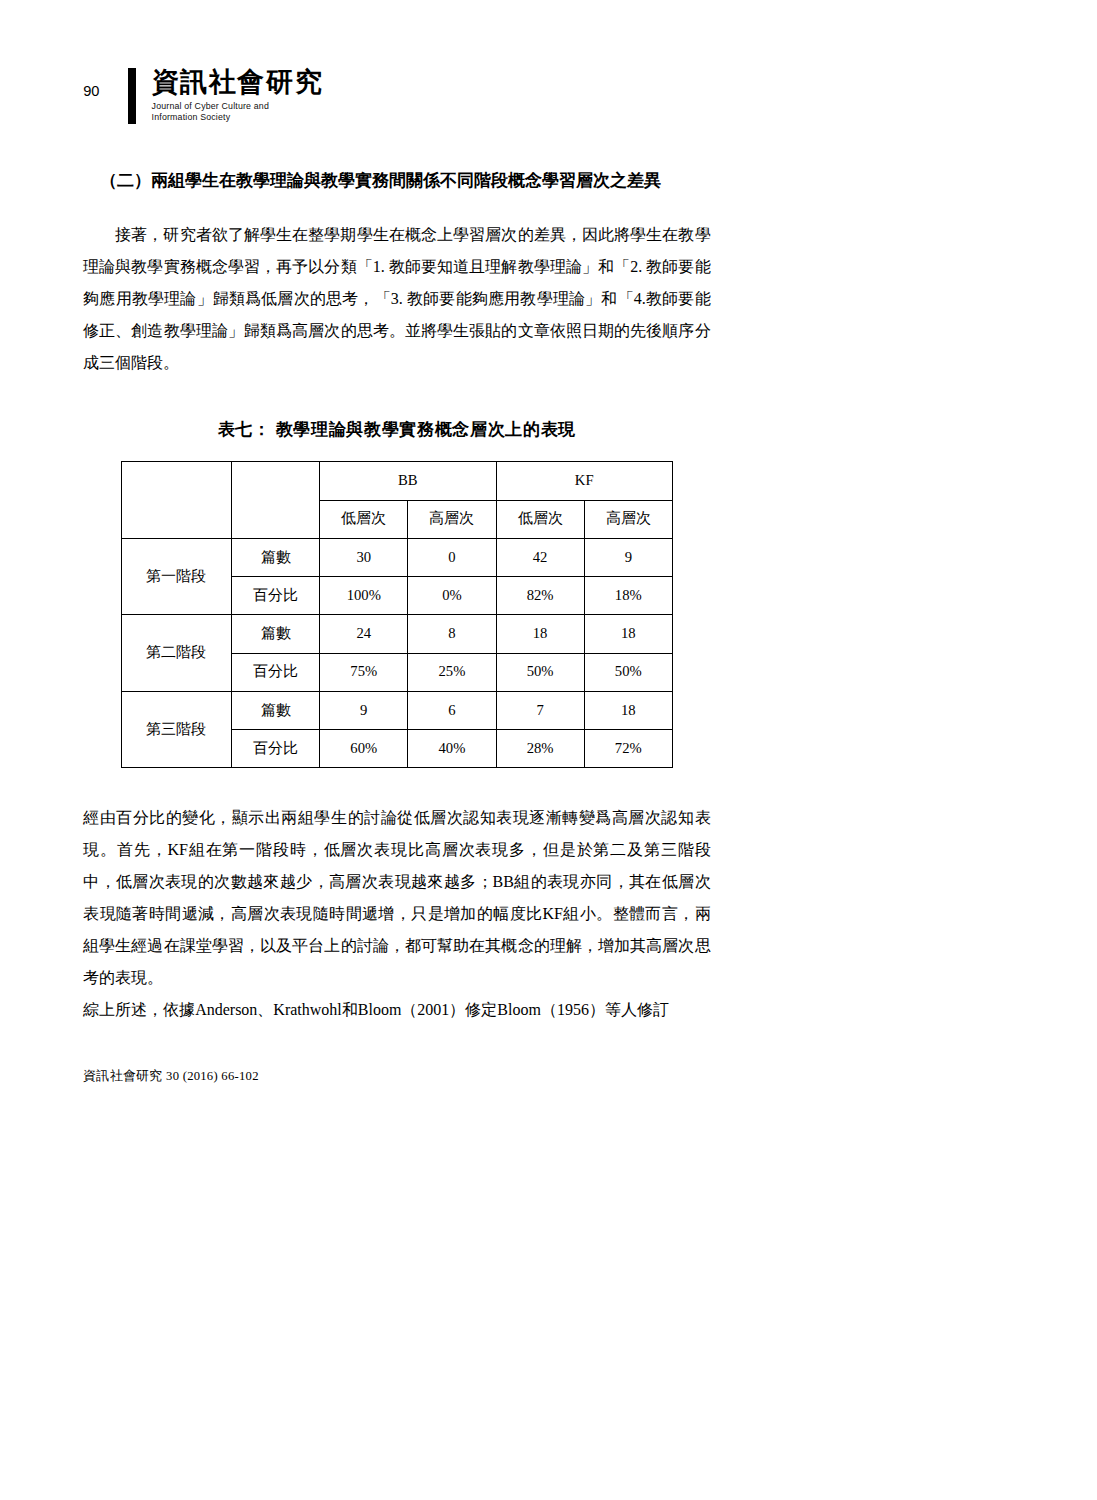90
資訊社會研究
Journal of Cyber Culture and
Information Society
（二）兩組學生在教學理論與教學實務間關係不同階段概念學習層次之差異
接著，研究者欲了解學生在整學期學生在概念上學習層次的差異，因此將學生在教學理論與教學實務概念學習，再予以分類「1. 教師要知道且理解教學理論」和「2. 教師要能夠應用教學理論」歸類爲低層次的思考，「3. 教師要能夠應用教學理論」和「4.教師要能修正、創造教學理論」歸類爲高層次的思考。並將學生張貼的文章依照日期的先後順序分成三個階段。
表七： 教學理論與教學實務概念層次上的表現
| | | BB | KF |
| 低層次 | 高層次 | 低層次 | 高層次 |
| 第一階段 | 篇數 | 30 | 0 | 42 | 9 |
| 百分比 | 100% | 0% | 82% | 18% |
| 第二階段 | 篇數 | 24 | 8 | 18 | 18 |
| 百分比 | 75% | 25% | 50% | 50% |
| 第三階段 | 篇數 | 9 | 6 | 7 | 18 |
| 百分比 | 60% | 40% | 28% | 72% |
經由百分比的變化，顯示出兩組學生的討論從低層次認知表現逐漸轉變爲高層次認知表現。首先，KF組在第一階段時，低層次表現比高層次表現多，但是於第二及第三階段中，低層次表現的次數越來越少，高層次表現越來越多；BB組的表現亦同，其在低層次表現隨著時間遞減，高層次表現隨時間遞增，只是增加的幅度比KF組小。整體而言，兩組學生經過在課堂學習，以及平台上的討論，都可幫助在其概念的理解，增加其高層次思考的表現。
綜上所述，依據Anderson、Krathwohl和Bloom（2001）修定Bloom（1956）等人修訂
資訊社會研究 30 (2016) 66-102